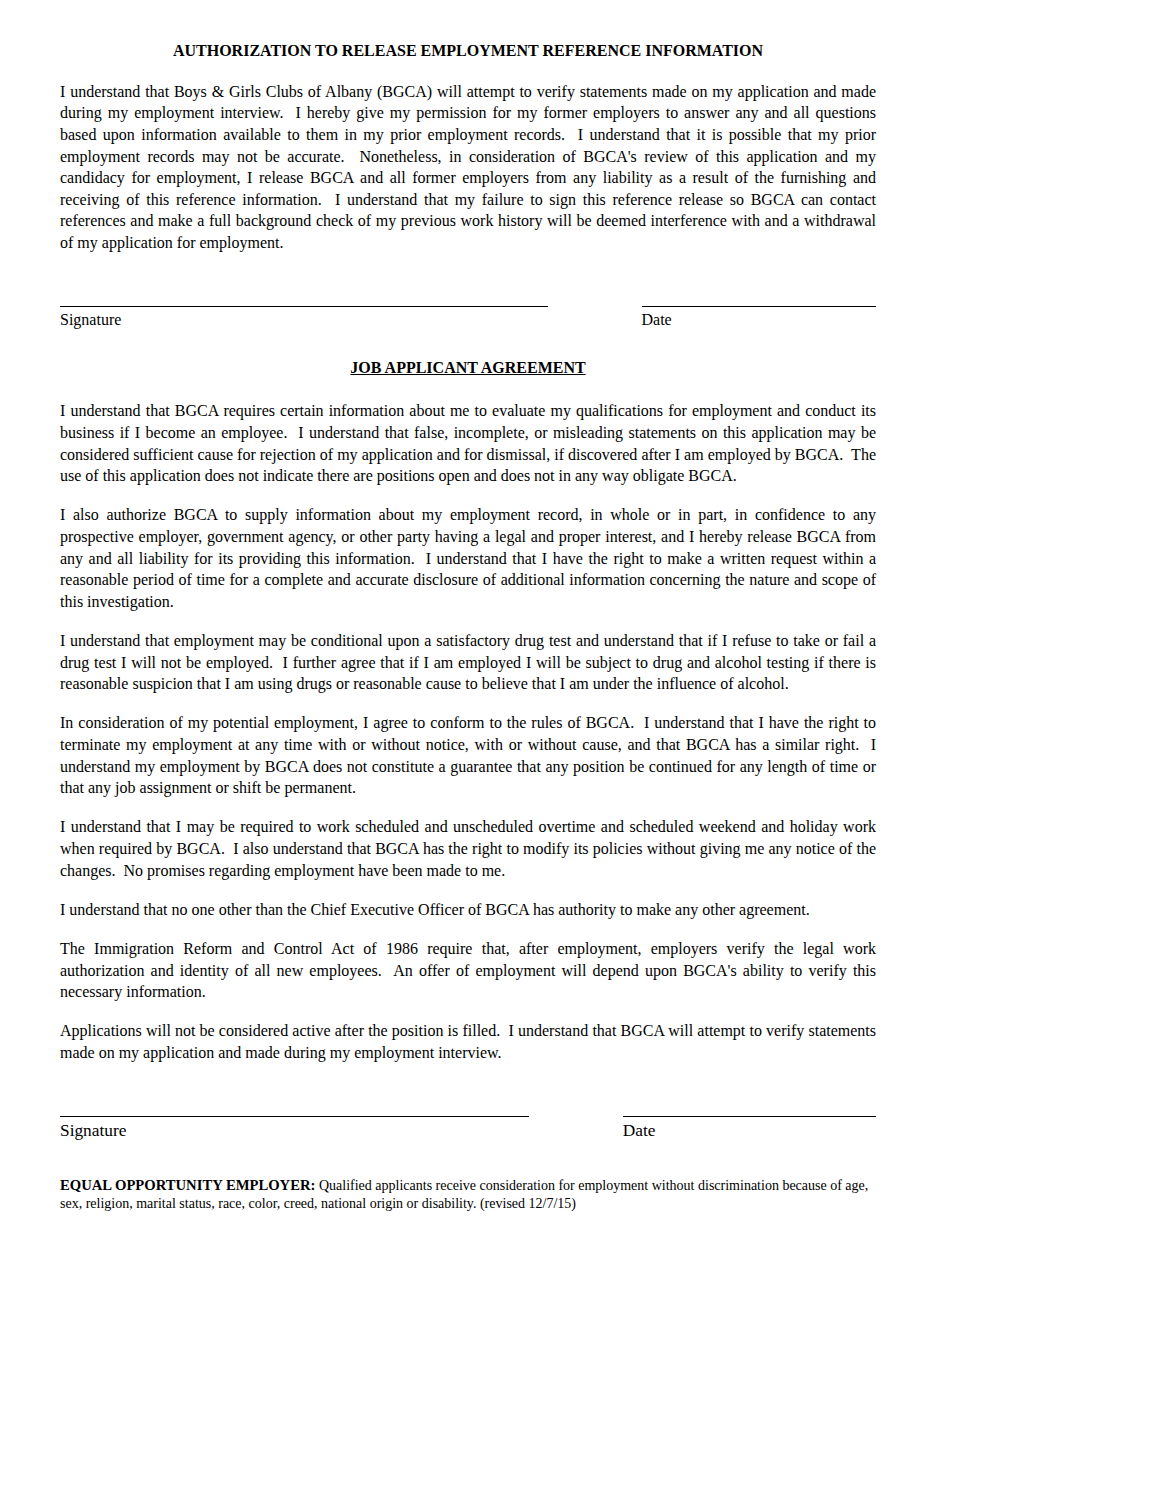AUTHORIZATION TO RELEASE EMPLOYMENT REFERENCE INFORMATION
I understand that Boys & Girls Clubs of Albany (BGCA) will attempt to verify statements made on my application and made during my employment interview. I hereby give my permission for my former employers to answer any and all questions based upon information available to them in my prior employment records. I understand that it is possible that my prior employment records may not be accurate. Nonetheless, in consideration of BGCA's review of this application and my candidacy for employment, I release BGCA and all former employers from any liability as a result of the furnishing and receiving of this reference information. I understand that my failure to sign this reference release so BGCA can contact references and make a full background check of my previous work history will be deemed interference with and a withdrawal of my application for employment.
| Signature | | Date |
JOB APPLICANT AGREEMENT
I understand that BGCA requires certain information about me to evaluate my qualifications for employment and conduct its business if I become an employee. I understand that false, incomplete, or misleading statements on this application may be considered sufficient cause for rejection of my application and for dismissal, if discovered after I am employed by BGCA. The use of this application does not indicate there are positions open and does not in any way obligate BGCA.
I also authorize BGCA to supply information about my employment record, in whole or in part, in confidence to any prospective employer, government agency, or other party having a legal and proper interest, and I hereby release BGCA from any and all liability for its providing this information. I understand that I have the right to make a written request within a reasonable period of time for a complete and accurate disclosure of additional information concerning the nature and scope of this investigation.
I understand that employment may be conditional upon a satisfactory drug test and understand that if I refuse to take or fail a drug test I will not be employed. I further agree that if I am employed I will be subject to drug and alcohol testing if there is reasonable suspicion that I am using drugs or reasonable cause to believe that I am under the influence of alcohol.
In consideration of my potential employment, I agree to conform to the rules of BGCA. I understand that I have the right to terminate my employment at any time with or without notice, with or without cause, and that BGCA has a similar right. I understand my employment by BGCA does not constitute a guarantee that any position be continued for any length of time or that any job assignment or shift be permanent.
I understand that I may be required to work scheduled and unscheduled overtime and scheduled weekend and holiday work when required by BGCA. I also understand that BGCA has the right to modify its policies without giving me any notice of the changes. No promises regarding employment have been made to me.
I understand that no one other than the Chief Executive Officer of BGCA has authority to make any other agreement.
The Immigration Reform and Control Act of 1986 require that, after employment, employers verify the legal work authorization and identity of all new employees. An offer of employment will depend upon BGCA's ability to verify this necessary information.
Applications will not be considered active after the position is filled. I understand that BGCA will attempt to verify statements made on my application and made during my employment interview.
| Signature | | Date |
EQUAL OPPORTUNITY EMPLOYER: Qualified applicants receive consideration for employment without discrimination because of age, sex, religion, marital status, race, color, creed, national origin or disability. (revised 12/7/15)